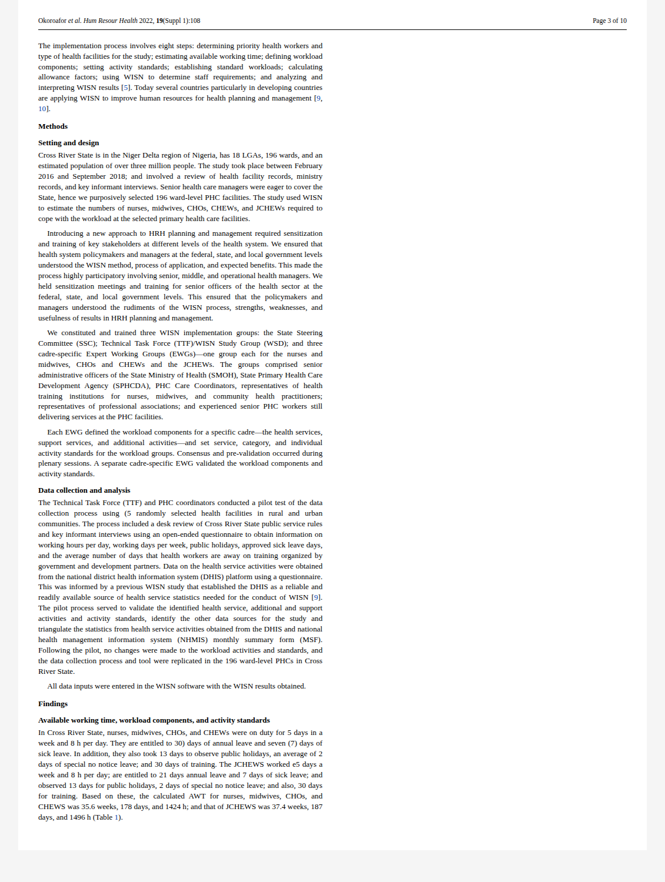Okoroafor et al. Hum Resour Health 2022, 19(Suppl 1):108 Page 3 of 10
The implementation process involves eight steps: determining priority health workers and type of health facilities for the study; estimating available working time; defining workload components; setting activity standards; establishing standard workloads; calculating allowance factors; using WISN to determine staff requirements; and analyzing and interpreting WISN results [5]. Today several countries particularly in developing countries are applying WISN to improve human resources for health planning and management [9, 10].
Methods
Setting and design
Cross River State is in the Niger Delta region of Nigeria, has 18 LGAs, 196 wards, and an estimated population of over three million people. The study took place between February 2016 and September 2018; and involved a review of health facility records, ministry records, and key informant interviews. Senior health care managers were eager to cover the State, hence we purposively selected 196 ward-level PHC facilities. The study used WISN to estimate the numbers of nurses, midwives, CHOs, CHEWs, and JCHEWs required to cope with the workload at the selected primary health care facilities.
Introducing a new approach to HRH planning and management required sensitization and training of key stakeholders at different levels of the health system. We ensured that health system policymakers and managers at the federal, state, and local government levels understood the WISN method, process of application, and expected benefits. This made the process highly participatory involving senior, middle, and operational health managers. We held sensitization meetings and training for senior officers of the health sector at the federal, state, and local government levels. This ensured that the policymakers and managers understood the rudiments of the WISN process, strengths, weaknesses, and usefulness of results in HRH planning and management.
We constituted and trained three WISN implementation groups: the State Steering Committee (SSC); Technical Task Force (TTF)/WISN Study Group (WSD); and three cadre-specific Expert Working Groups (EWGs)—one group each for the nurses and midwives, CHOs and CHEWs and the JCHEWs. The groups comprised senior administrative officers of the State Ministry of Health (SMOH), State Primary Health Care Development Agency (SPHCDA), PHC Care Coordinators, representatives of health training institutions for nurses, midwives, and community health practitioners; representatives of professional associations; and experienced senior PHC workers still delivering services at the PHC facilities.
Each EWG defined the workload components for a specific cadre—the health services, support services, and additional activities—and set service, category, and individual activity standards for the workload groups. Consensus and pre-validation occurred during plenary sessions. A separate cadre-specific EWG validated the workload components and activity standards.
Data collection and analysis
The Technical Task Force (TTF) and PHC coordinators conducted a pilot test of the data collection process using (5 randomly selected health facilities in rural and urban communities. The process included a desk review of Cross River State public service rules and key informant interviews using an open-ended questionnaire to obtain information on working hours per day, working days per week, public holidays, approved sick leave days, and the average number of days that health workers are away on training organized by government and development partners. Data on the health service activities were obtained from the national district health information system (DHIS) platform using a questionnaire. This was informed by a previous WISN study that established the DHIS as a reliable and readily available source of health service statistics needed for the conduct of WISN [9]. The pilot process served to validate the identified health service, additional and support activities and activity standards, identify the other data sources for the study and triangulate the statistics from health service activities obtained from the DHIS and national health management information system (NHMIS) monthly summary form (MSF). Following the pilot, no changes were made to the workload activities and standards, and the data collection process and tool were replicated in the 196 ward-level PHCs in Cross River State.
All data inputs were entered in the WISN software with the WISN results obtained.
Findings
Available working time, workload components, and activity standards
In Cross River State, nurses, midwives, CHOs, and CHEWs were on duty for 5 days in a week and 8 h per day. They are entitled to 30) days of annual leave and seven (7) days of sick leave. In addition, they also took 13 days to observe public holidays, an average of 2 days of special no notice leave; and 30 days of training. The JCHEWS worked e5 days a week and 8 h per day; are entitled to 21 days annual leave and 7 days of sick leave; and observed 13 days for public holidays, 2 days of special no notice leave; and also, 30 days for training. Based on these, the calculated AWT for nurses, midwives, CHOs, and CHEWS was 35.6 weeks, 178 days, and 1424 h; and that of JCHEWS was 37.4 weeks, 187 days, and 1496 h (Table 1).